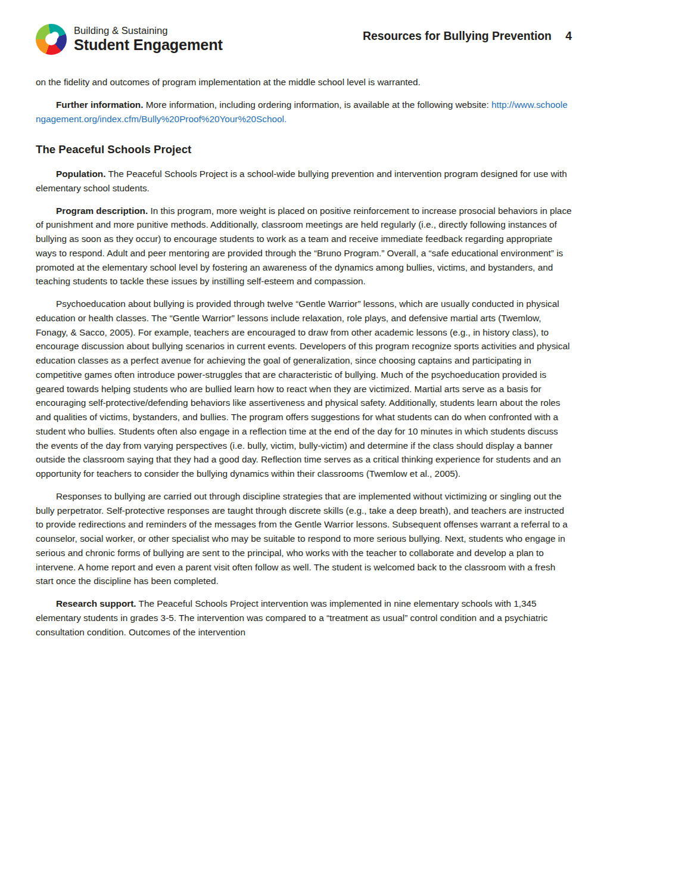Building & Sustaining
Student Engagement
Resources for Bullying Prevention 4
on the fidelity and outcomes of program implementation at the middle school level is warranted.
Further information. More information, including ordering information, is available at the following website: http://www.schoolengagement.org/index.cfm/Bully%20Proof%20Your%20School.
The Peaceful Schools Project
Population. The Peaceful Schools Project is a school-wide bullying prevention and intervention program designed for use with elementary school students.
Program description. In this program, more weight is placed on positive reinforcement to increase prosocial behaviors in place of punishment and more punitive methods. Additionally, classroom meetings are held regularly (i.e., directly following instances of bullying as soon as they occur) to encourage students to work as a team and receive immediate feedback regarding appropriate ways to respond. Adult and peer mentoring are provided through the “Bruno Program.” Overall, a “safe educational environment” is promoted at the elementary school level by fostering an awareness of the dynamics among bullies, victims, and bystanders, and teaching students to tackle these issues by instilling self-esteem and compassion.
Psychoeducation about bullying is provided through twelve “Gentle Warrior” lessons, which are usually conducted in physical education or health classes. The “Gentle Warrior” lessons include relaxation, role plays, and defensive martial arts (Twemlow, Fonagy, & Sacco, 2005). For example, teachers are encouraged to draw from other academic lessons (e.g., in history class), to encourage discussion about bullying scenarios in current events. Developers of this program recognize sports activities and physical education classes as a perfect avenue for achieving the goal of generalization, since choosing captains and participating in competitive games often introduce power-struggles that are characteristic of bullying. Much of the psychoeducation provided is geared towards helping students who are bullied learn how to react when they are victimized. Martial arts serve as a basis for encouraging self-protective/defending behaviors like assertiveness and physical safety. Additionally, students learn about the roles and qualities of victims, bystanders, and bullies. The program offers suggestions for what students can do when confronted with a student who bullies. Students often also engage in a reflection time at the end of the day for 10 minutes in which students discuss the events of the day from varying perspectives (i.e. bully, victim, bully-victim) and determine if the class should display a banner outside the classroom saying that they had a good day. Reflection time serves as a critical thinking experience for students and an opportunity for teachers to consider the bullying dynamics within their classrooms (Twemlow et al., 2005).
Responses to bullying are carried out through discipline strategies that are implemented without victimizing or singling out the bully perpetrator. Self-protective responses are taught through discrete skills (e.g., take a deep breath), and teachers are instructed to provide redirections and reminders of the messages from the Gentle Warrior lessons. Subsequent offenses warrant a referral to a counselor, social worker, or other specialist who may be suitable to respond to more serious bullying. Next, students who engage in serious and chronic forms of bullying are sent to the principal, who works with the teacher to collaborate and develop a plan to intervene. A home report and even a parent visit often follow as well. The student is welcomed back to the classroom with a fresh start once the discipline has been completed.
Research support. The Peaceful Schools Project intervention was implemented in nine elementary schools with 1,345 elementary students in grades 3-5. The intervention was compared to a “treatment as usual” control condition and a psychiatric consultation condition. Outcomes of the intervention